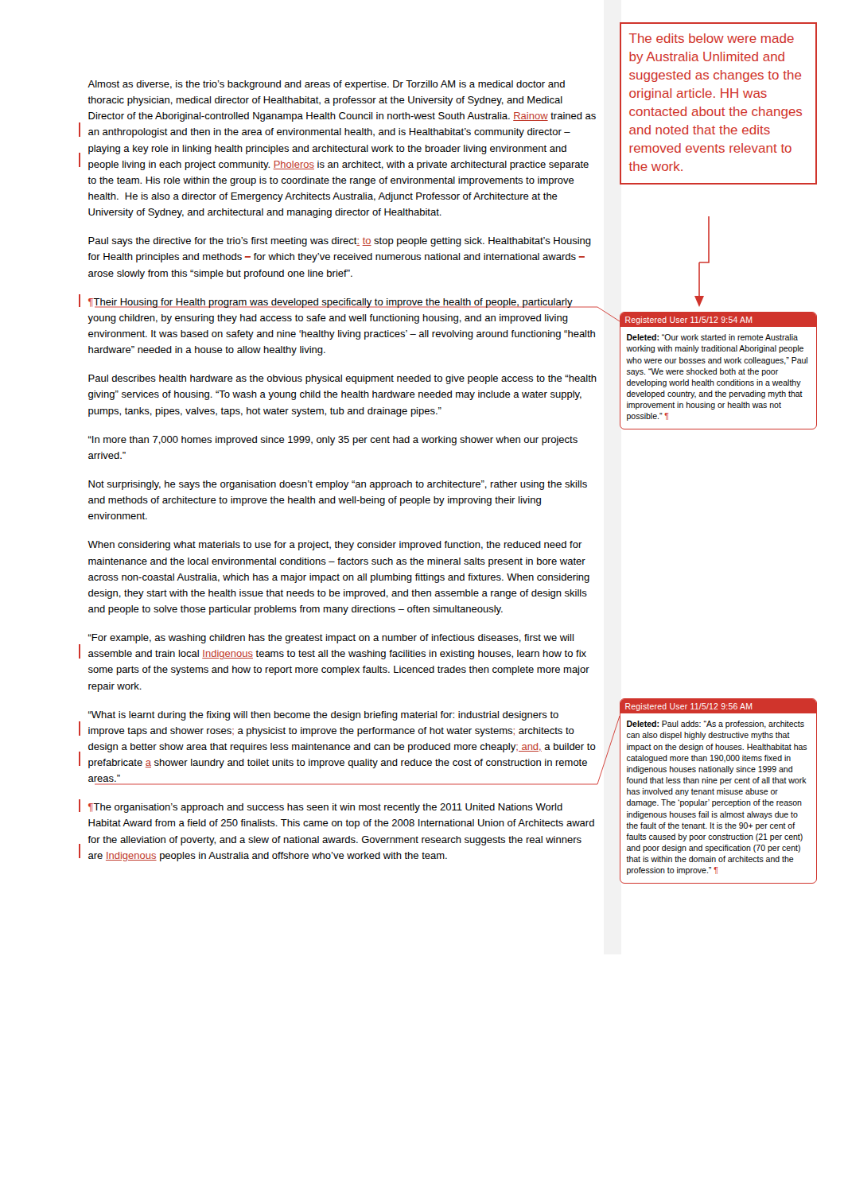The edits below were made by Australia Unlimited and suggested as changes to the original article. HH was contacted about the changes and noted that the edits removed events relevant to the work.
Registered User 11/5/12 9:54 AM
Deleted: “Our work started in remote Australia working with mainly traditional Aboriginal people who were our bosses and work colleagues,” Paul says. “We were shocked both at the poor developing world health conditions in a wealthy developed country, and the pervading myth that improvement in housing or health was not possible.” ¶
Registered User 11/5/12 9:56 AM
Deleted: Paul adds: “As a profession, architects can also dispel highly destructive myths that impact on the design of houses. Healthabitat has catalogued more than 190,000 items fixed in indigenous houses nationally since 1999 and found that less than nine per cent of all that work has involved any tenant misuse abuse or damage. The ‘popular’ perception of the reason indigenous houses fail is almost always due to the fault of the tenant. It is the 90+ per cent of faults caused by poor construction (21 per cent) and poor design and specification (70 per cent) that is within the domain of architects and the profession to improve.” ¶
Almost as diverse, is the trio’s background and areas of expertise. Dr Torzillo AM is a medical doctor and thoracic physician, medical director of Healthabitat, a professor at the University of Sydney, and Medical Director of the Aboriginal-controlled Nganampa Health Council in north-west South Australia. Rainow trained as an anthropologist and then in the area of environmental health, and is Healthabitat’s community director – playing a key role in linking health principles and architectural work to the broader living environment and people living in each project community. Pholeros is an architect, with a private architectural practice separate to the team. His role within the group is to coordinate the range of environmental improvements to improve health. He is also a director of Emergency Architects Australia, Adjunct Professor of Architecture at the University of Sydney, and architectural and managing director of Healthabitat.
Paul says the directive for the trio’s first meeting was direct: to stop people getting sick. Healthabitat’s Housing for Health principles and methods – for which they’ve received numerous national and international awards – arose slowly from this “simple but profound one line brief”.
¶Their Housing for Health program was developed specifically to improve the health of people, particularly young children, by ensuring they had access to safe and well functioning housing, and an improved living environment. It was based on safety and nine ‘healthy living practices’ – all revolving around functioning “health hardware” needed in a house to allow healthy living.
Paul describes health hardware as the obvious physical equipment needed to give people access to the “health giving” services of housing. “To wash a young child the health hardware needed may include a water supply, pumps, tanks, pipes, valves, taps, hot water system, tub and drainage pipes.”
“In more than 7,000 homes improved since 1999, only 35 per cent had a working shower when our projects arrived.”
Not surprisingly, he says the organisation doesn’t employ “an approach to architecture”, rather using the skills and methods of architecture to improve the health and well-being of people by improving their living environment.
When considering what materials to use for a project, they consider improved function, the reduced need for maintenance and the local environmental conditions – factors such as the mineral salts present in bore water across non-coastal Australia, which has a major impact on all plumbing fittings and fixtures. When considering design, they start with the health issue that needs to be improved, and then assemble a range of design skills and people to solve those particular problems from many directions – often simultaneously.
“For example, as washing children has the greatest impact on a number of infectious diseases, first we will assemble and train local Indigenous teams to test all the washing facilities in existing houses, learn how to fix some parts of the systems and how to report more complex faults. Licenced trades then complete more major repair work.
“What is learnt during the fixing will then become the design briefing material for: industrial designers to improve taps and shower roses; a physicist to improve the performance of hot water systems; architects to design a better show area that requires less maintenance and can be produced more cheaply; and, a builder to prefabricate a shower laundry and toilet units to improve quality and reduce the cost of construction in remote areas.”
¶The organisation’s approach and success has seen it win most recently the 2011 United Nations World Habitat Award from a field of 250 finalists. This came on top of the 2008 International Union of Architects award for the alleviation of poverty, and a slew of national awards. Government research suggests the real winners are Indigenous peoples in Australia and offshore who’ve worked with the team.